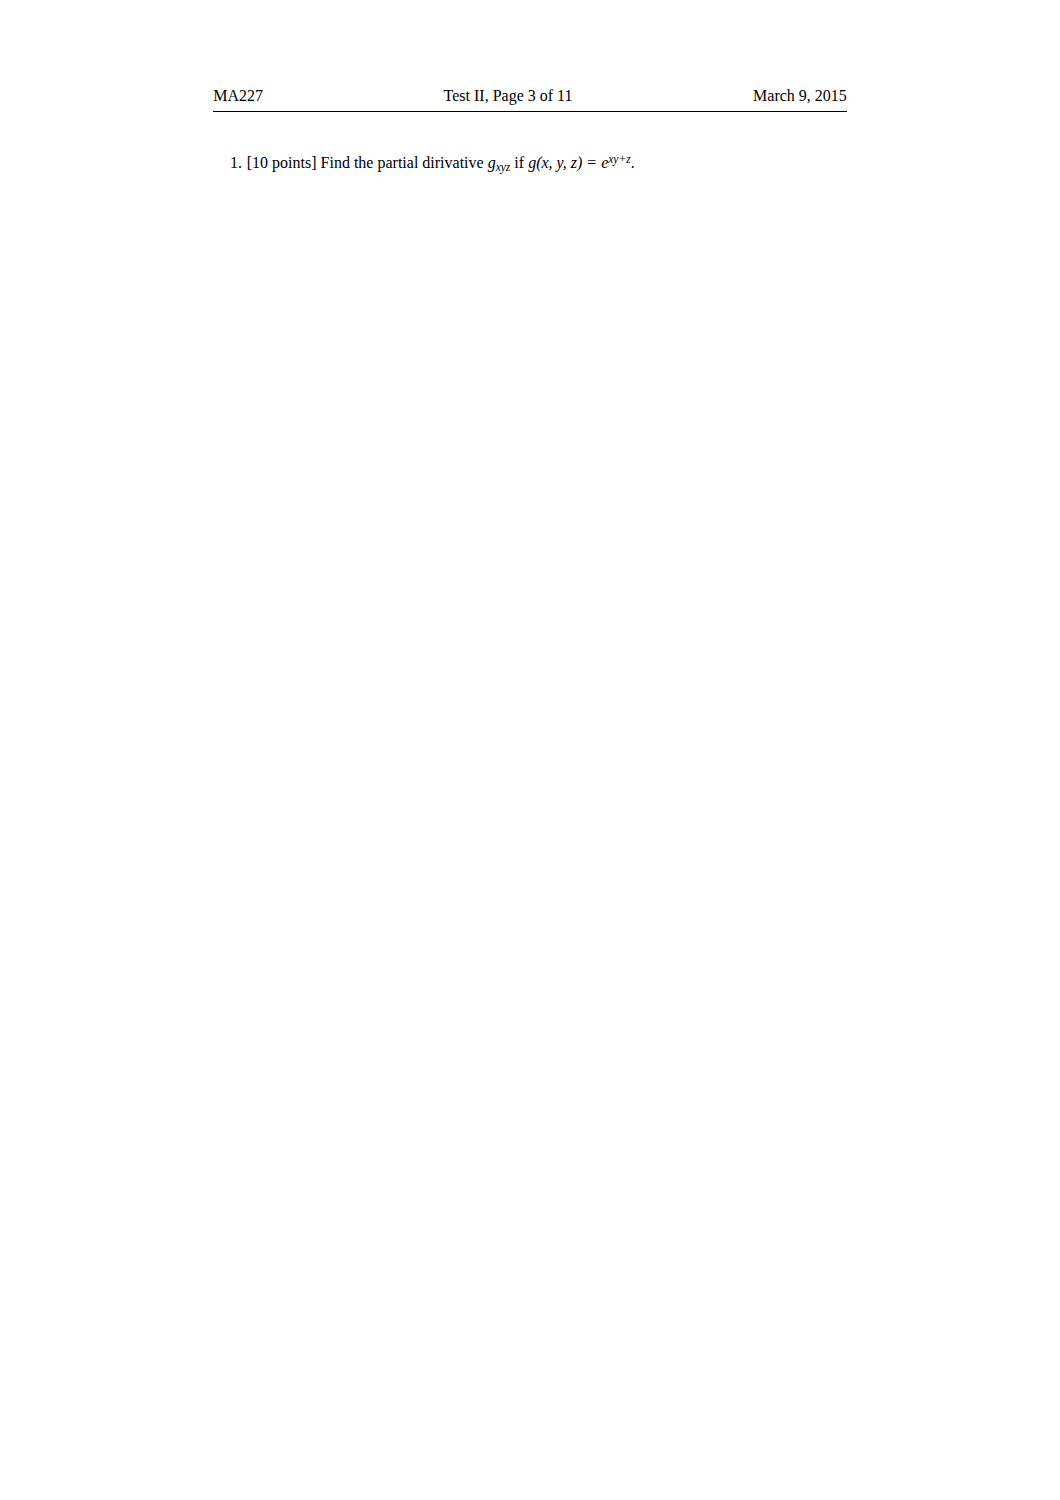MA227 Test II, Page 3 of 11 March 9, 2015
1. [10 points] Find the partial dirivative gxyz if g(x, y, z) = exy+z.